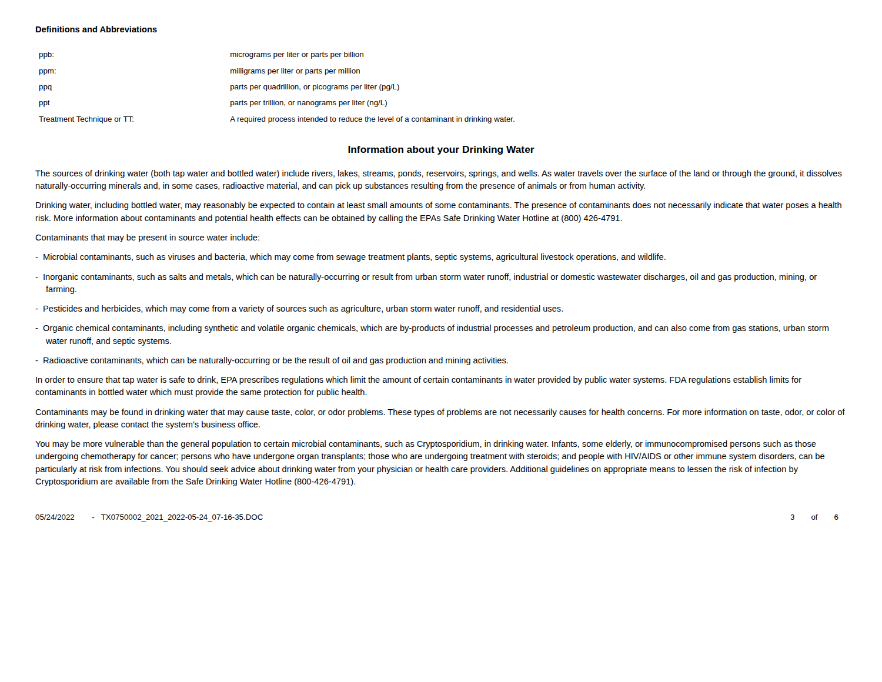Definitions and Abbreviations
| ppb: | micrograms per liter or parts per billion |
| ppm: | milligrams per liter or parts per million |
| ppq | parts per quadrillion, or picograms per liter (pg/L) |
| ppt | parts per trillion, or nanograms per liter (ng/L) |
| Treatment Technique or TT: | A required process intended to reduce the level of a contaminant in drinking water. |
Information about your Drinking Water
The sources of drinking water (both tap water and bottled water) include rivers, lakes, streams, ponds, reservoirs, springs, and wells. As water travels over the surface of the land or through the ground, it dissolves naturally-occurring minerals and, in some cases, radioactive material, and can pick up substances resulting from the presence of animals or from human activity.
Drinking water, including bottled water, may reasonably be expected to contain at least small amounts of some contaminants. The presence of contaminants does not necessarily indicate that water poses a health risk. More information about contaminants and potential health effects can be obtained by calling the EPAs Safe Drinking Water Hotline at (800) 426-4791.
Contaminants that may be present in source water include:
- Microbial contaminants, such as viruses and bacteria, which may come from sewage treatment plants, septic systems, agricultural livestock operations, and wildlife.
- Inorganic contaminants, such as salts and metals, which can be naturally-occurring or result from urban storm water runoff, industrial or domestic wastewater discharges, oil and gas production, mining, or farming.
- Pesticides and herbicides, which may come from a variety of sources such as agriculture, urban storm water runoff, and residential uses.
- Organic chemical contaminants, including synthetic and volatile organic chemicals, which are by-products of industrial processes and petroleum production, and can also come from gas stations, urban storm water runoff, and septic systems.
- Radioactive contaminants, which can be naturally-occurring or be the result of oil and gas production and mining activities.
In order to ensure that tap water is safe to drink, EPA prescribes regulations which limit the amount of certain contaminants in water provided by public water systems. FDA regulations establish limits for contaminants in bottled water which must provide the same protection for public health.
Contaminants may be found in drinking water that may cause taste, color, or odor problems. These types of problems are not necessarily causes for health concerns. For more information on taste, odor, or color of drinking water, please contact the system's business office.
You may be more vulnerable than the general population to certain microbial contaminants, such as Cryptosporidium, in drinking water. Infants, some elderly, or immunocompromised persons such as those undergoing chemotherapy for cancer; persons who have undergone organ transplants; those who are undergoing treatment with steroids; and people with HIV/AIDS or other immune system disorders, can be particularly at risk from infections. You should seek advice about drinking water from your physician or health care providers. Additional guidelines on appropriate means to lessen the risk of infection by Cryptosporidium are available from the Safe Drinking Water Hotline (800-426-4791).
05/24/2022 - TX0750002_2021_2022-05-24_07-16-35.DOC
3 of 6